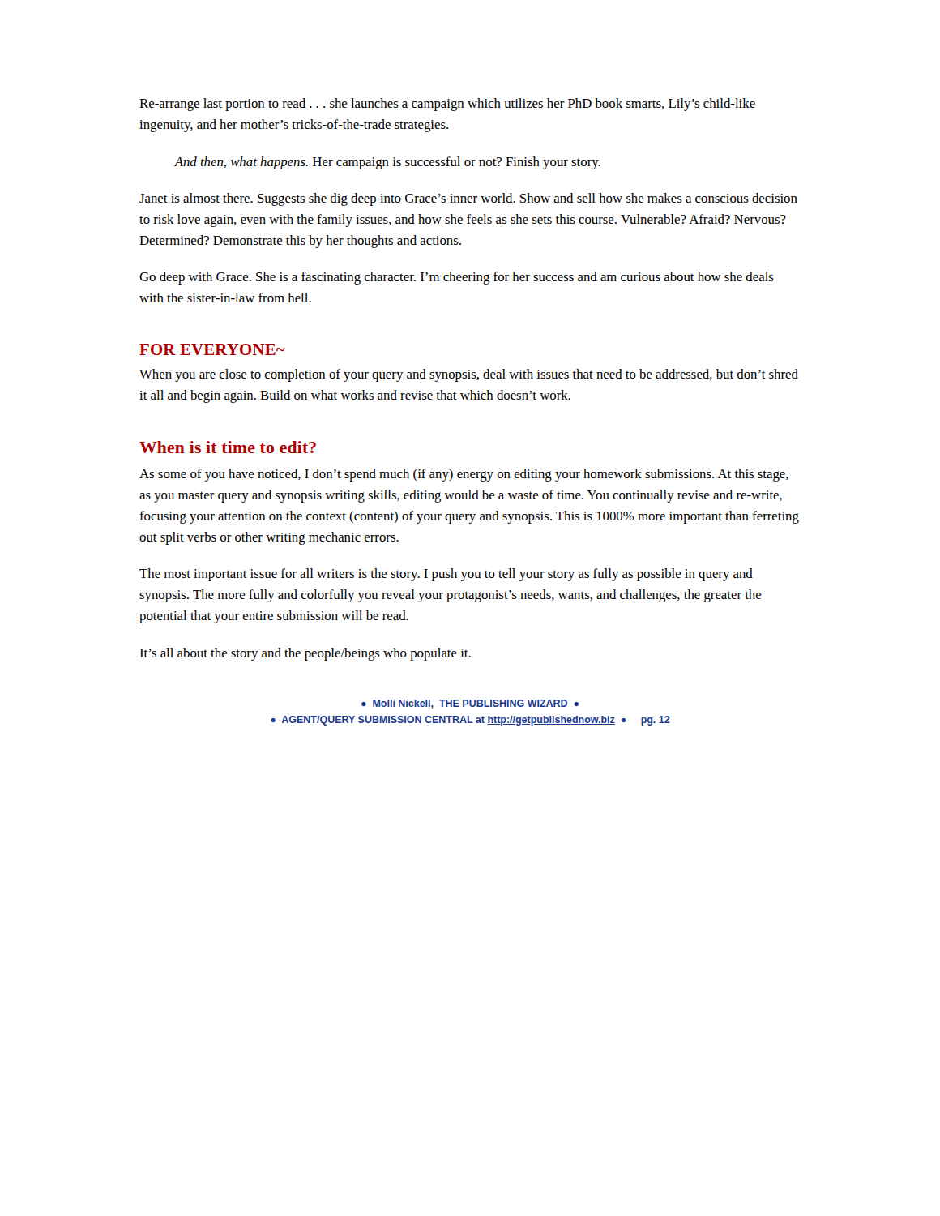Re-arrange last portion to read . . . she launches a campaign which utilizes her PhD book smarts, Lily’s child-like ingenuity, and her mother’s tricks-of-the-trade strategies.
And then, what happens. Her campaign is successful or not? Finish your story.
Janet is almost there. Suggests she dig deep into Grace’s inner world. Show and sell how she makes a conscious decision to risk love again, even with the family issues, and how she feels as she sets this course. Vulnerable? Afraid? Nervous? Determined? Demonstrate this by her thoughts and actions.
Go deep with Grace. She is a fascinating character. I’m cheering for her success and am curious about how she deals with the sister-in-law from hell.
FOR EVERYONE~
When you are close to completion of your query and synopsis, deal with issues that need to be addressed, but don’t shred it all and begin again. Build on what works and revise that which doesn’t work.
When is it time to edit?
As some of you have noticed, I don’t spend much (if any) energy on editing your homework submissions. At this stage, as you master query and synopsis writing skills, editing would be a waste of time. You continually revise and re-write, focusing your attention on the context (content) of your query and synopsis. This is 1000% more important than ferreting out split verbs or other writing mechanic errors.
The most important issue for all writers is the story. I push you to tell your story as fully as possible in query and synopsis. The more fully and colorfully you reveal your protagonist’s needs, wants, and challenges, the greater the potential that your entire submission will be read.
It’s all about the story and the people/beings who populate it.
● Molli Nickell, THE PUBLISHING WIZARD ●
● AGENT/QUERY SUBMISSION CENTRAL at http://getpublishednow.biz ● pg. 12